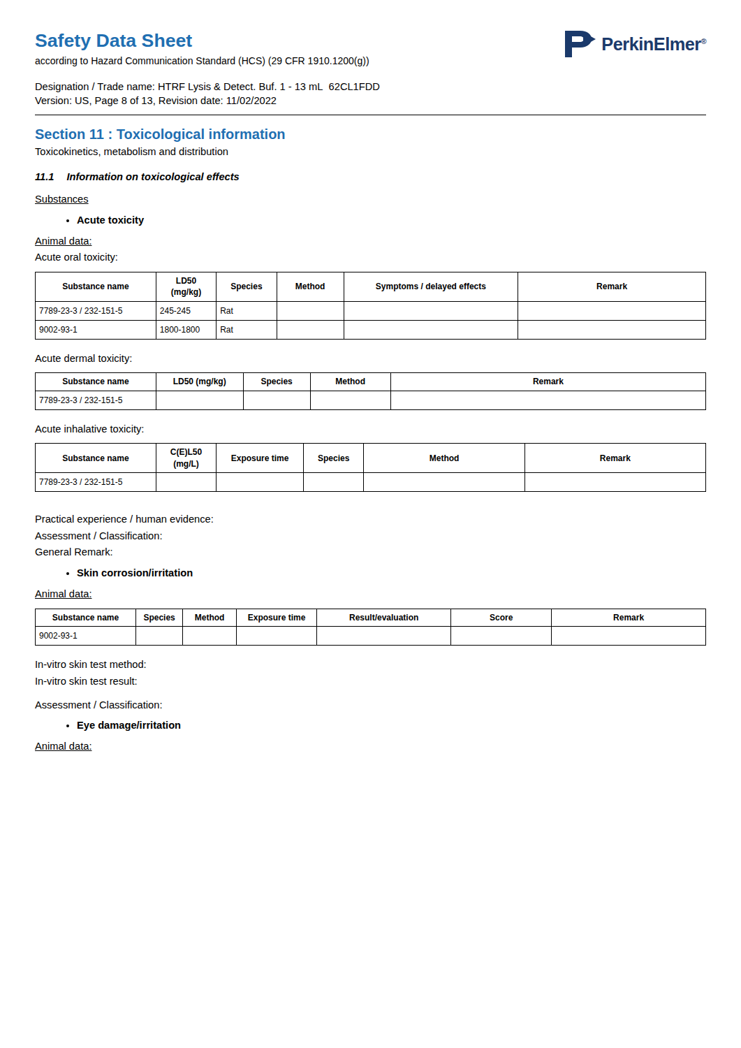Perkin Elmer®
Safety Data Sheet
according to Hazard Communication Standard (HCS) (29 CFR 1910.1200(g))
Designation / Trade name: HTRF Lysis & Detect. Buf. 1 - 13 mL 62CL1FDD
Version: US, Page 8 of 13, Revision date: 11/02/2022
Section 11 : Toxicological information
Toxicokinetics, metabolism and distribution
11.1 Information on toxicological effects
Substances
Acute toxicity
Animal data:
Acute oral toxicity:
| Substance name | LD50 (mg/kg) | Species | Method | Symptoms / delayed effects | Remark |
| --- | --- | --- | --- | --- | --- |
| 7789-23-3 / 232-151-5 | 245-245 | Rat | | | |
| 9002-93-1 | 1800-1800 | Rat | | | |
Acute dermal toxicity:
| Substance name | LD50 (mg/kg) | Species | Method | Remark |
| --- | --- | --- | --- | --- |
| 7789-23-3 / 232-151-5 | | | | |
Acute inhalative toxicity:
| Substance name | C(E)L50 (mg/L) | Exposure time | Species | Method | Remark |
| --- | --- | --- | --- | --- | --- |
| 7789-23-3 / 232-151-5 | | | | | |
Practical experience / human evidence:
Assessment / Classification:
General Remark:
Skin corrosion/irritation
Animal data:
| Substance name | Species | Method | Exposure time | Result/evaluation | Score | Remark |
| --- | --- | --- | --- | --- | --- | --- |
| 9002-93-1 | | | | | | |
In-vitro skin test method:
In-vitro skin test result:
Assessment / Classification:
Eye damage/irritation
Animal data: